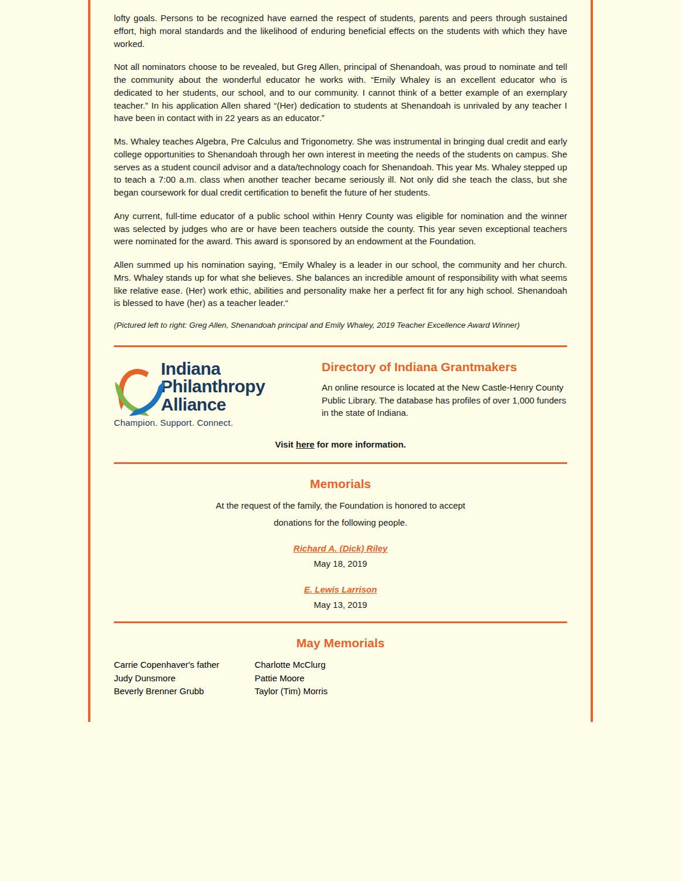lofty goals. Persons to be recognized have earned the respect of students, parents and peers through sustained effort, high moral standards and the likelihood of enduring beneficial effects on the students with which they have worked.
Not all nominators choose to be revealed, but Greg Allen, principal of Shenandoah, was proud to nominate and tell the community about the wonderful educator he works with. “Emily Whaley is an excellent educator who is dedicated to her students, our school, and to our community. I cannot think of a better example of an exemplary teacher.” In his application Allen shared “(Her) dedication to students at Shenandoah is unrivaled by any teacher I have been in contact with in 22 years as an educator.”
Ms. Whaley teaches Algebra, Pre Calculus and Trigonometry. She was instrumental in bringing dual credit and early college opportunities to Shenandoah through her own interest in meeting the needs of the students on campus. She serves as a student council advisor and a data/technology coach for Shenandoah. This year Ms. Whaley stepped up to teach a 7:00 a.m. class when another teacher became seriously ill. Not only did she teach the class, but she began coursework for dual credit certification to benefit the future of her students.
Any current, full-time educator of a public school within Henry County was eligible for nomination and the winner was selected by judges who are or have been teachers outside the county. This year seven exceptional teachers were nominated for the award. This award is sponsored by an endowment at the Foundation.
Allen summed up his nomination saying, “Emily Whaley is a leader in our school, the community and her church. Mrs. Whaley stands up for what she believes. She balances an incredible amount of responsibility with what seems like relative ease. (Her) work ethic, abilities and personality make her a perfect fit for any high school. Shenandoah is blessed to have (her) as a teacher leader.“
(Pictured left to right: Greg Allen, Shenandoah principal and Emily Whaley, 2019 Teacher Excellence Award Winner)
Indiana
Philanthropy
Alliance
Champion. Support. Connect.
Directory of Indiana Grantmakers
An online resource is located at the New Castle-Henry County Public Library. The database has profiles of over 1,000 funders in the state of Indiana.
Visit here for more information.
Memorials
At the request of the family, the Foundation is honored to accept
donations for the following people.
Richard A. (Dick) Riley
May 18, 2019
E. Lewis Larrison
May 13, 2019
May Memorials
Carrie Copenhaver's father
Judy Dunsmore
Beverly Brenner Grubb
Charlotte McClurg
Pattie Moore
Taylor (Tim) Morris